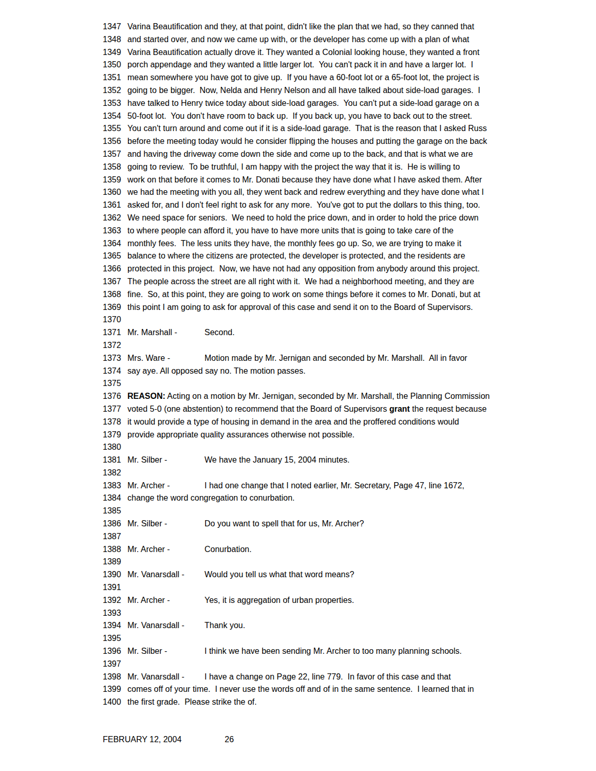1347 Varina Beautification and they, at that point, didn't like the plan that we had, so they canned that
1348 and started over, and now we came up with, or the developer has come up with a plan of what
1349 Varina Beautification actually drove it. They wanted a Colonial looking house, they wanted a front
1350 porch appendage and they wanted a little larger lot. You can't pack it in and have a larger lot. I
1351 mean somewhere you have got to give up. If you have a 60-foot lot or a 65-foot lot, the project is
1352 going to be bigger. Now, Nelda and Henry Nelson and all have talked about side-load garages. I
1353 have talked to Henry twice today about side-load garages. You can't put a side-load garage on a
135450-foot lot. You don't have room to back up. If you back up, you have to back out to the street.
1355 You can't turn around and come out if it is a side-load garage. That is the reason that I asked Russ
1356 before the meeting today would he consider flipping the houses and putting the garage on the back
1357 and having the driveway come down the side and come up to the back, and that is what we are
1358 going to review. To be truthful, I am happy with the project the way that it is. He is willing to
1359 work on that before it comes to Mr. Donati because they have done what I have asked them. After
1360 we had the meeting with you all, they went back and redrew everything and they have done what I
1361 asked for, and I don't feel right to ask for any more. You've got to put the dollars to this thing, too.
1362 We need space for seniors. We need to hold the price down, and in order to hold the price down
1363 to where people can afford it, you have to have more units that is going to take care of the
1364 monthly fees. The less units they have, the monthly fees go up. So, we are trying to make it
1365 balance to where the citizens are protected, the developer is protected, and the residents are
1366 protected in this project. Now, we have not had any opposition from anybody around this project.
1367 The people across the street are all right with it. We had a neighborhood meeting, and they are
1368 fine. So, at this point, they are going to work on some things before it comes to Mr. Donati, but at
1369 this point I am going to ask for approval of this case and send it on to the Board of Supervisors.
1370
1371 Mr. Marshall -Second.
1372
1373 Mrs. Ware -Motion made by Mr. Jernigan and seconded by Mr. Marshall. All in favor
1374 say aye. All opposed say no. The motion passes.
1375
1376 REASON: Acting on a motion by Mr. Jernigan, seconded by Mr. Marshall, the Planning Commission
1377 voted 5-0 (one abstention) to recommend that the Board of Supervisors grant the request because
1378 it would provide a type of housing in demand in the area and the proffered conditions would
1379 provide appropriate quality assurances otherwise not possible.
1380
1381 Mr. Silber -We have the January 15, 2004 minutes.
1382
1383 Mr. Archer -I had one change that I noted earlier, Mr. Secretary, Page 47, line 1672,
1384 change the word congregation to conurbation.
1385
1386 Mr. Silber -Do you want to spell that for us, Mr. Archer?
1387
1388 Mr. Archer -Conurbation.
1389
1390 Mr. Vanarsdall -Would you tell us what that word means?
1391
1392 Mr. Archer -Yes, it is aggregation of urban properties.
1393
1394 Mr. Vanarsdall -Thank you.
1395
1396 Mr. Silber -I think we have been sending Mr. Archer to too many planning schools.
1397
1398 Mr. Vanarsdall -I have a change on Page 22, line 779. In favor of this case and that
1399 comes off of your time. I never use the words off and of in the same sentence. I learned that in
1400 the first grade. Please strike the of.
FEBRUARY 12, 2004 26